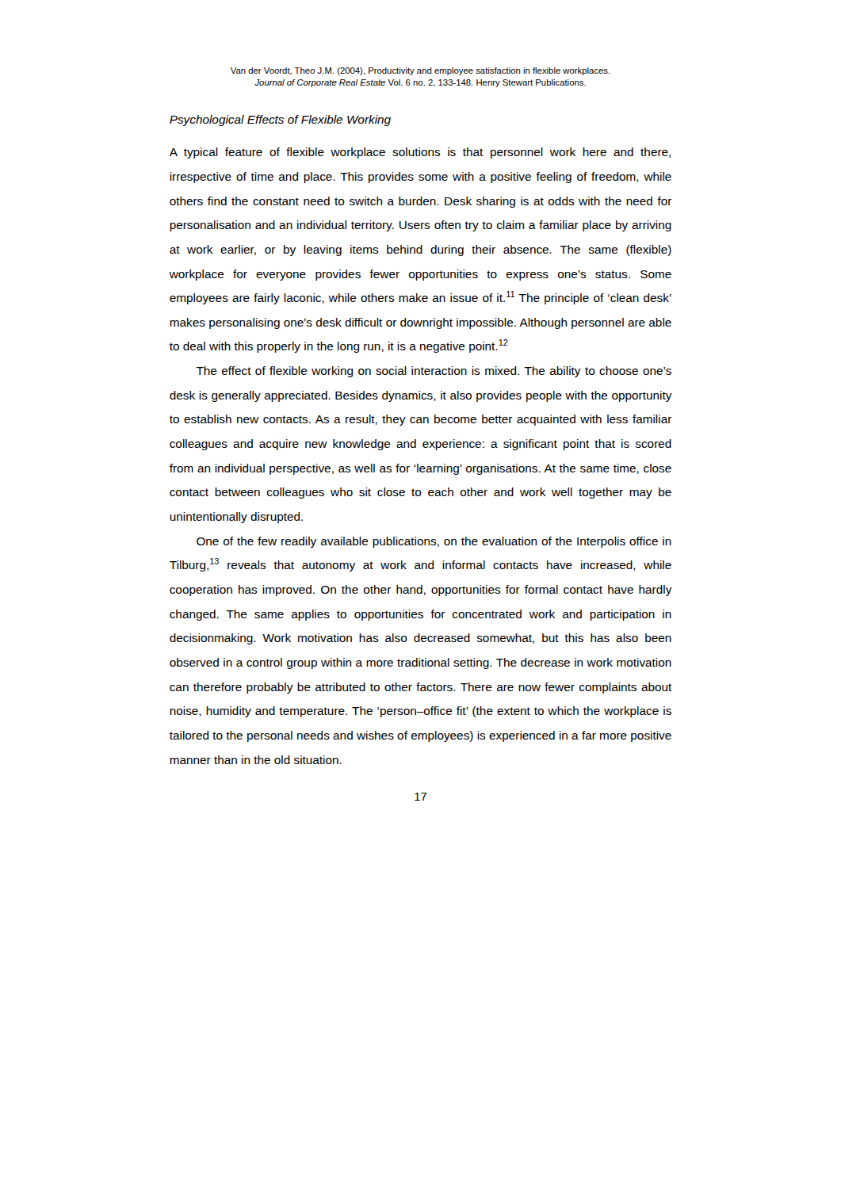Van der Voordt, Theo J.M. (2004), Productivity and employee satisfaction in flexible workplaces.
Journal of Corporate Real Estate Vol. 6 no. 2, 133-148. Henry Stewart Publications.
Psychological Effects of Flexible Working
A typical feature of flexible workplace solutions is that personnel work here and there, irrespective of time and place. This provides some with a positive feeling of freedom, while others find the constant need to switch a burden. Desk sharing is at odds with the need for personalisation and an individual territory. Users often try to claim a familiar place by arriving at work earlier, or by leaving items behind during their absence. The same (flexible) workplace for everyone provides fewer opportunities to express one’s status. Some employees are fairly laconic, while others make an issue of it.11 The principle of ‘clean desk’ makes personalising one's desk difficult or downright impossible. Although personnel are able to deal with this properly in the long run, it is a negative point.12
The effect of flexible working on social interaction is mixed. The ability to choose one’s desk is generally appreciated. Besides dynamics, it also provides people with the opportunity to establish new contacts. As a result, they can become better acquainted with less familiar colleagues and acquire new knowledge and experience: a significant point that is scored from an individual perspective, as well as for ‘learning’ organisations. At the same time, close contact between colleagues who sit close to each other and work well together may be unintentionally disrupted.
One of the few readily available publications, on the evaluation of the Interpolis office in Tilburg,13 reveals that autonomy at work and informal contacts have increased, while cooperation has improved. On the other hand, opportunities for formal contact have hardly changed. The same applies to opportunities for concentrated work and participation in decisionmaking. Work motivation has also decreased somewhat, but this has also been observed in a control group within a more traditional setting. The decrease in work motivation can therefore probably be attributed to other factors. There are now fewer complaints about noise, humidity and temperature. The ‘person–office fit’ (the extent to which the workplace is tailored to the personal needs and wishes of employees) is experienced in a far more positive manner than in the old situation.
17